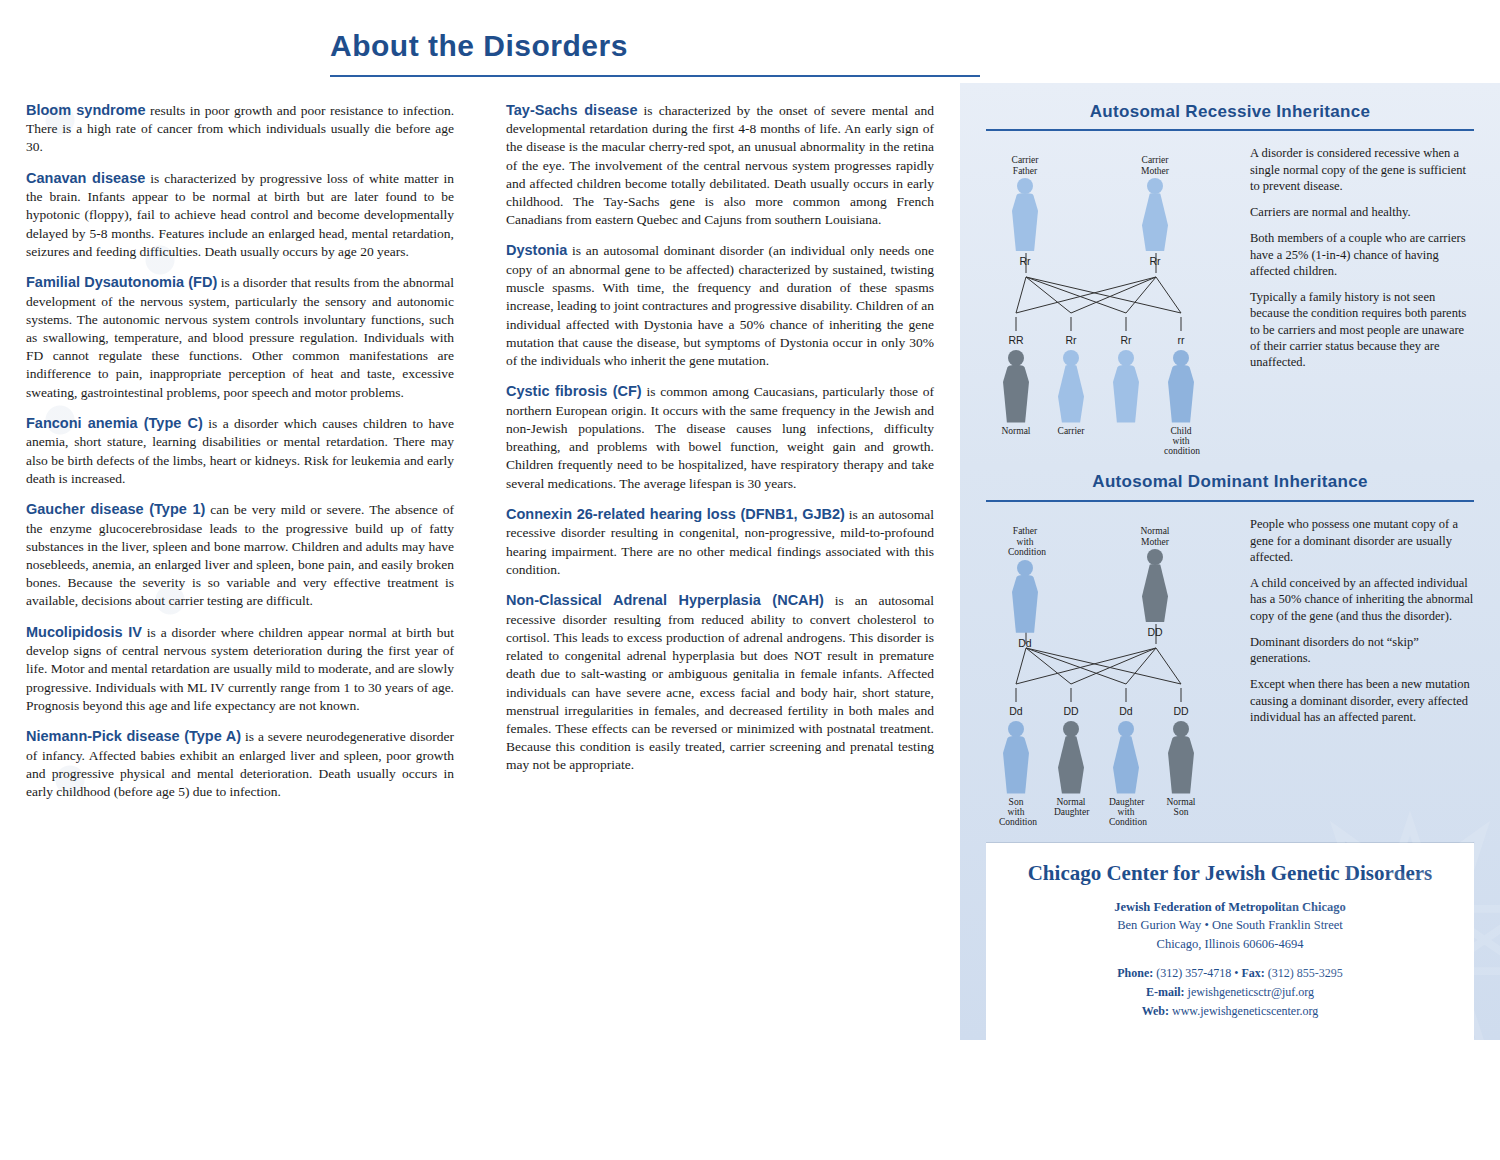About the Disorders
Bloom syndrome results in poor growth and poor resistance to infection. There is a high rate of cancer from which individuals usually die before age 30.
Canavan disease is characterized by progressive loss of white matter in the brain. Infants appear to be normal at birth but are later found to be hypotonic (floppy), fail to achieve head control and become developmentally delayed by 5-8 months. Features include an enlarged head, mental retardation, seizures and feeding difficulties. Death usually occurs by age 20 years.
Familial Dysautonomia (FD) is a disorder that results from the abnormal development of the nervous system, particularly the sensory and autonomic systems. The autonomic nervous system controls involuntary functions, such as swallowing, temperature, and blood pressure regulation. Individuals with FD cannot regulate these functions. Other common manifestations are indifference to pain, inappropriate perception of heat and taste, excessive sweating, gastrointestinal problems, poor speech and motor problems.
Fanconi anemia (Type C) is a disorder which causes children to have anemia, short stature, learning disabilities or mental retardation. There may also be birth defects of the limbs, heart or kidneys. Risk for leukemia and early death is increased.
Gaucher disease (Type 1) can be very mild or severe. The absence of the enzyme glucocerebrosidase leads to the progressive build up of fatty substances in the liver, spleen and bone marrow. Children and adults may have nosebleeds, anemia, an enlarged liver and spleen, bone pain, and easily broken bones. Because the severity is so variable and very effective treatment is available, decisions about carrier testing are difficult.
Mucolipidosis IV is a disorder where children appear normal at birth but develop signs of central nervous system deterioration during the first year of life. Motor and mental retardation are usually mild to moderate, and are slowly progressive. Individuals with ML IV currently range from 1 to 30 years of age. Prognosis beyond this age and life expectancy are not known.
Niemann-Pick disease (Type A) is a severe neurodegenerative disorder of infancy. Affected babies exhibit an enlarged liver and spleen, poor growth and progressive physical and mental deterioration. Death usually occurs in early childhood (before age 5) due to infection.
Tay-Sachs disease is characterized by the onset of severe mental and developmental retardation during the first 4-8 months of life. An early sign of the disease is the macular cherry-red spot, an unusual abnormality in the retina of the eye. The involvement of the central nervous system progresses rapidly and affected children become totally debilitated. Death usually occurs in early childhood. The Tay-Sachs gene is also more common among French Canadians from eastern Quebec and Cajuns from southern Louisiana.
Dystonia is an autosomal dominant disorder (an individual only needs one copy of an abnormal gene to be affected) characterized by sustained, twisting muscle spasms. With time, the frequency and duration of these spasms increase, leading to joint contractures and progressive disability. Children of an individual affected with Dystonia have a 50% chance of inheriting the gene mutation that cause the disease, but symptoms of Dystonia occur in only 30% of the individuals who inherit the gene mutation.
Cystic fibrosis (CF) is common among Caucasians, particularly those of northern European origin. It occurs with the same frequency in the Jewish and non-Jewish populations. The disease causes lung infections, difficulty breathing, and problems with bowel function, weight gain and growth. Children frequently need to be hospitalized, have respiratory therapy and take several medications. The average lifespan is 30 years.
Connexin 26-related hearing loss (DFNB1, GJB2) is an autosomal recessive disorder resulting in congenital, non-progressive, mild-to-profound hearing impairment. There are no other medical findings associated with this condition.
Non-Classical Adrenal Hyperplasia (NCAH) is an autosomal recessive disorder resulting from reduced ability to convert cholesterol to cortisol. This leads to excess production of adrenal androgens. This disorder is related to congenital adrenal hyperplasia but does NOT result in premature death due to salt-wasting or ambiguous genitalia in female infants. Affected individuals can have severe acne, excess facial and body hair, short stature, menstrual irregularities in females, and decreased fertility in both males and females. These effects can be reversed or minimized with postnatal treatment. Because this condition is easily treated, carrier screening and prenatal testing may not be appropriate.
Autosomal Recessive Inheritance
Carrier
Father
Rr
Carrier
Mother
Rr
RR
Normal
Rr
Carrier
Rr
rr
Child with
condition
A disorder is considered recessive when a single normal copy of the gene is sufficient to prevent disease.
Carriers are normal and healthy.
Both members of a couple who are carriers have a 25% (1-in-4) chance of having affected children.
Typically a family history is not seen because the condition requires both parents to be carriers and most people are unaware of their carrier status because they are unaffected.
Autosomal Dominant Inheritance
Father
with
Condition
Dd
Normal
Mother
DD
Dd
Son
with
Condition
DD
Normal
Daughter
Dd
Daughter
with
Condition
DD
Normal
Son
People who possess one mutant copy of a gene for a dominant disorder are usually affected.
A child conceived by an affected individual has a 50% chance of inheriting the abnormal copy of the gene (and thus the disorder).
Dominant disorders do not “skip” generations.
Except when there has been a new mutation causing a dominant disorder, every affected individual has an affected parent.
Chicago Center for Jewish Genetic Disorders
Jewish Federation of Metropolitan Chicago
Ben Gurion Way • One South Franklin Street
Chicago, Illinois 60606-4694
Phone: (312) 357-4718 • Fax: (312) 855-3295
E-mail: jewishgeneticsctr@juf.org
Web: www.jewishgeneticscenter.org